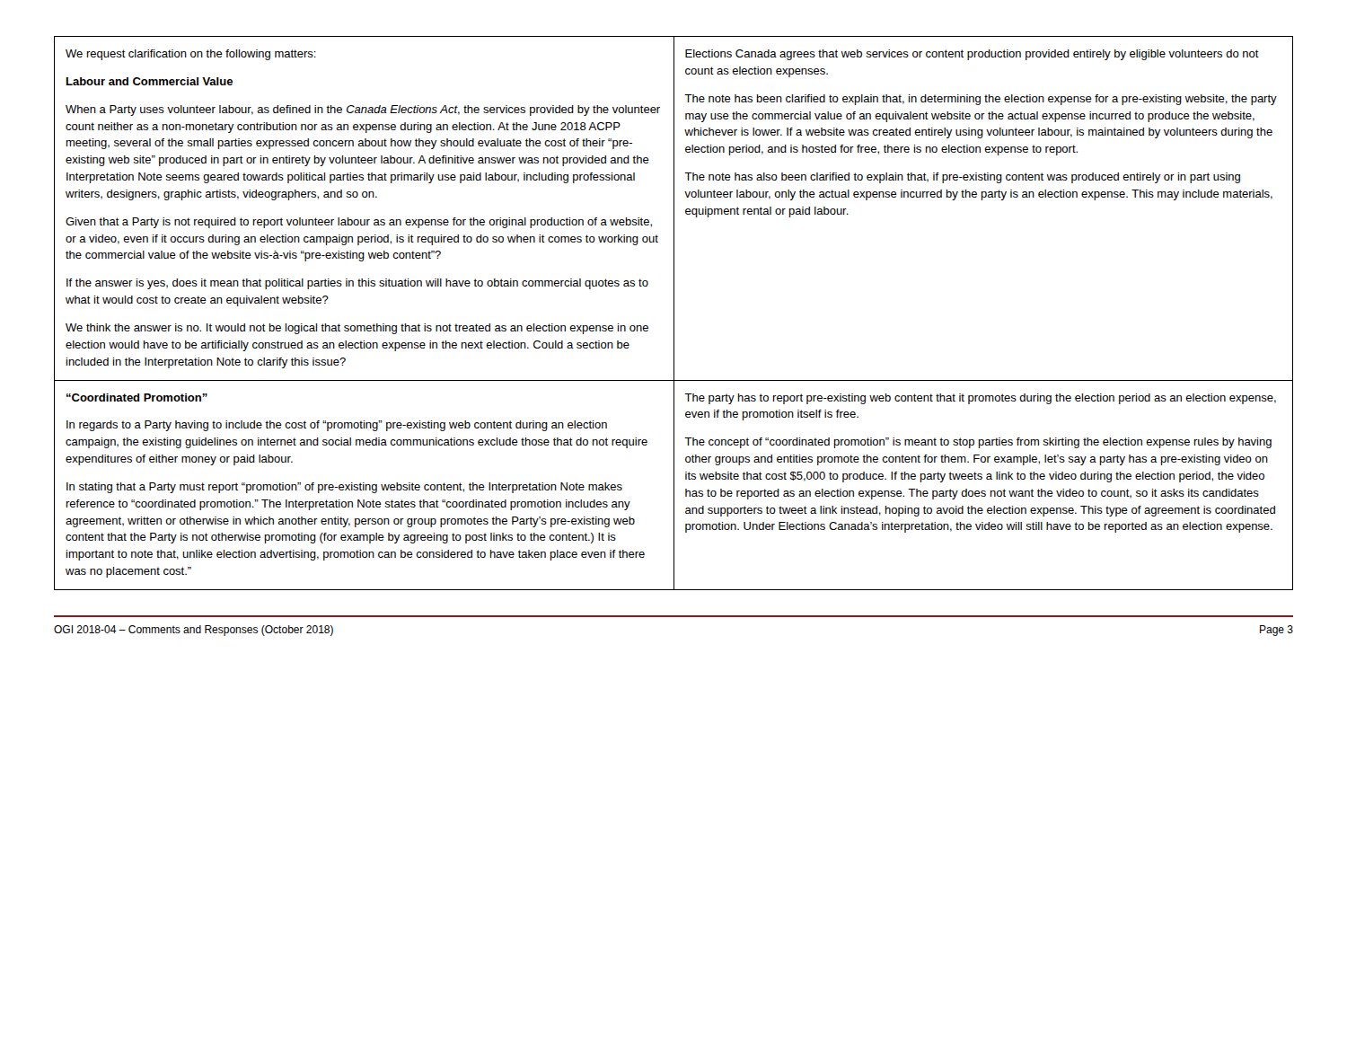| We request clarification on the following matters: Labour and Commercial Value When a Party uses volunteer labour, as defined in the Canada Elections Act , the services provided by the volunteer count neither as a non-monetary contribution nor as an expense during an election. At the June 2018 ACPP meeting, several of the small parties expressed concern about how they should evaluate the cost of their “pre-existing web site” produced in part or in entirety by volunteer labour. A definitive answer was not provided and the Interpretation Note seems geared towards political parties that primarily use paid labour, including professional writers, designers, graphic artists, videographers, and so on. Given that a Party is not required to report volunteer labour as an expense for the original production of a website, or a video, even if it occurs during an election campaign period, is it required to do so when it comes to working out the commercial value of the website vis-à-vis “pre-existing web content”? If the answer is yes, does it mean that political parties in this situation will have to obtain commercial quotes as to what it would cost to create an equivalent website? We think the answer is no. It would not be logical that something that is not treated as an election expense in one election would have to be artificially construed as an election expense in the next election. Could a section be included in the Interpretation Note to clarify this issue? | Elections Canada agrees that web services or content production provided entirely by eligible volunteers do not count as election expenses. The note has been clarified to explain that, in determining the election expense for a pre-existing website, the party may use the commercial value of an equivalent website or the actual expense incurred to produce the website, whichever is lower. If a website was created entirely using volunteer labour, is maintained by volunteers during the election period, and is hosted for free, there is no election expense to report. The note has also been clarified to explain that, if pre-existing content was produced entirely or in part using volunteer labour, only the actual expense incurred by the party is an election expense. This may include materials, equipment rental or paid labour. |
| “Coordinated Promotion” In regards to a Party having to include the cost of “promoting” pre-existing web content during an election campaign, the existing guidelines on internet and social media communications exclude those that do not require expenditures of either money or paid labour. In stating that a Party must report “promotion” of pre-existing website content, the Interpretation Note makes reference to “coordinated promotion.” The Interpretation Note states that “coordinated promotion includes any agreement, written or otherwise in which another entity, person or group promotes the Party’s pre-existing web content that the Party is not otherwise promoting (for example by agreeing to post links to the content.) It is important to note that, unlike election advertising, promotion can be considered to have taken place even if there was no placement cost.” | The party has to report pre-existing web content that it promotes during the election period as an election expense, even if the promotion itself is free. The concept of “coordinated promotion” is meant to stop parties from skirting the election expense rules by having other groups and entities promote the content for them. For example, let’s say a party has a pre-existing video on its website that cost $5,000 to produce. If the party tweets a link to the video during the election period, the video has to be reported as an election expense. The party does not want the video to count, so it asks its candidates and supporters to tweet a link instead, hoping to avoid the election expense. This type of agreement is coordinated promotion. Under Elections Canada’s interpretation, the video will still have to be reported as an election expense. |
OGI 2018-04 – Comments and Responses (October 2018) Page 3